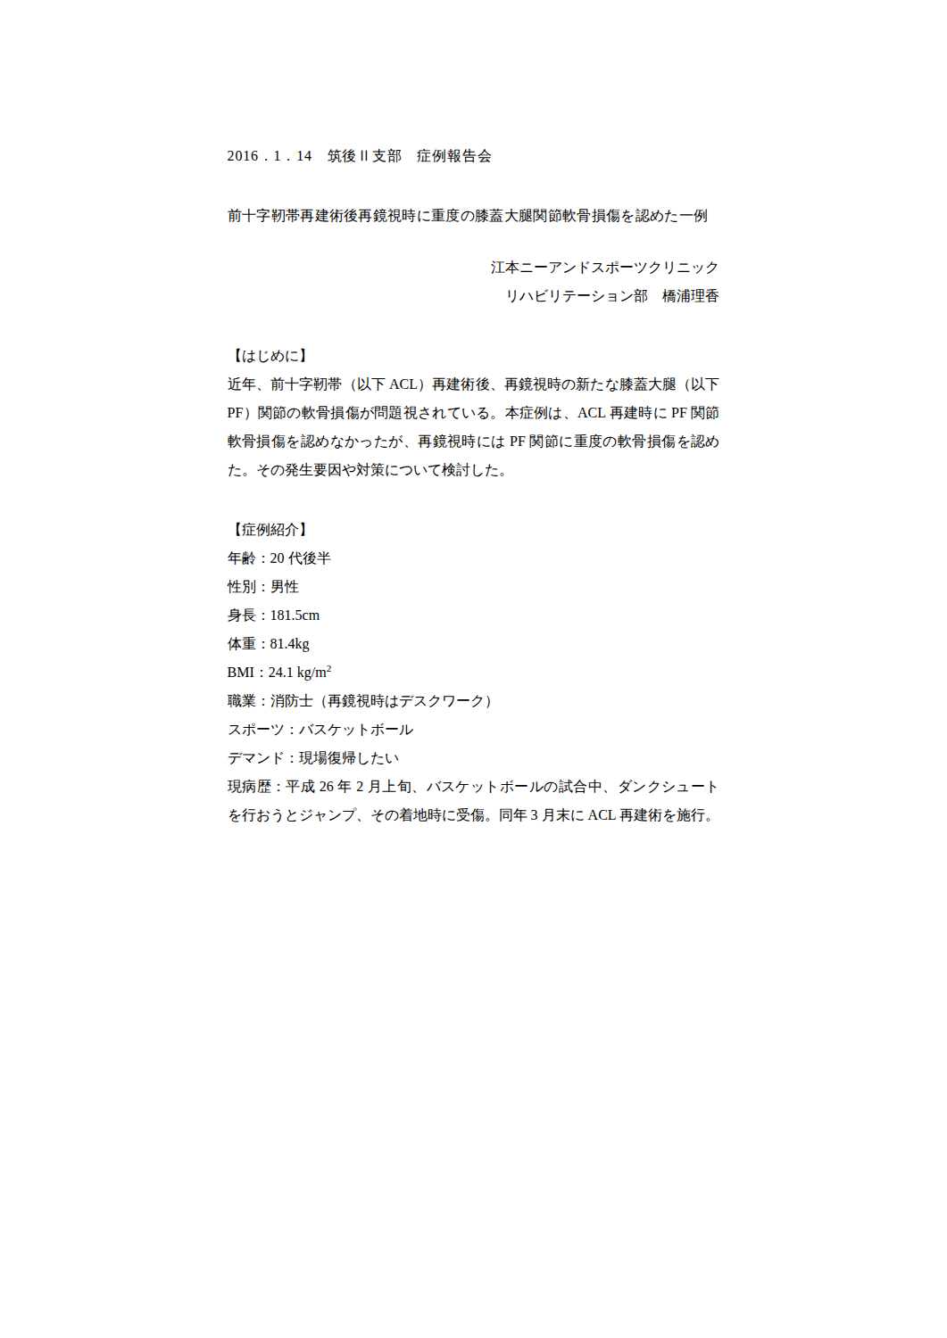2016．1．14　筑後Ⅱ支部　症例報告会
前十字靭帯再建術後再鏡視時に重度の膝蓋大腿関節軟骨損傷を認めた一例
江本ニーアンドスポーツクリニック リハビリテーション部　橋浦理香
【はじめに】
近年、前十字靭帯（以下 ACL）再建術後、再鏡視時の新たな膝蓋大腿（以下 PF）関節の軟骨損傷が問題視されている。本症例は、ACL 再建時に PF 関節軟骨損傷を認めなかったが、再鏡視時には PF 関節に重度の軟骨損傷を認めた。その発生要因や対策について検討した。
【症例紹介】
年齢：20 代後半
性別：男性
身長：181.5cm
体重：81.4kg
BMI：24.1 kg/m2
職業：消防士（再鏡視時はデスクワーク）
スポーツ：バスケットボール
デマンド：現場復帰したい
現病歴：平成 26 年 2 月上旬、バスケットボールの試合中、ダンクシュートを行おうとジャンプ、その着地時に受傷。同年 3 月末に ACL 再建術を施行。